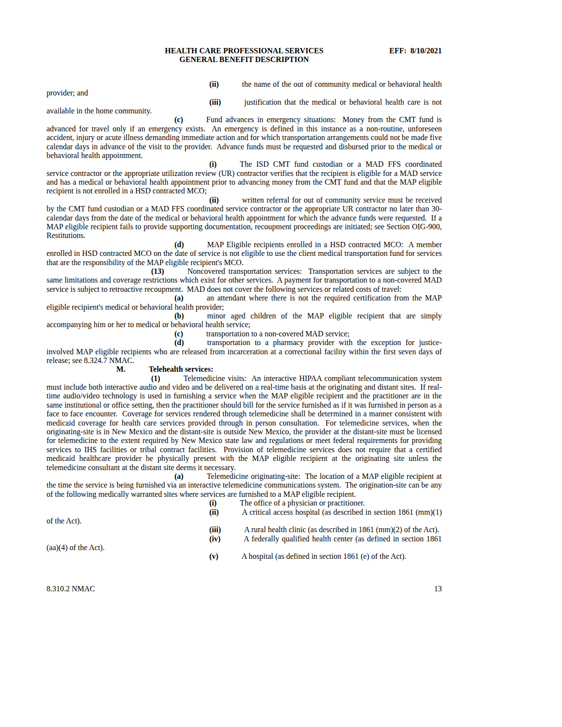HEALTH CARE PROFESSIONAL SERVICESEFF: 8/10/2021
GENERAL BENEFIT DESCRIPTION
(ii) the name of the out of community medical or behavioral health provider; and
(iii) justification that the medical or behavioral health care is not available in the home community.
(c) Fund advances in emergency situations: Money from the CMT fund is advanced for travel only if an emergency exists. An emergency is defined in this instance as a non-routine, unforeseen accident, injury or acute illness demanding immediate action and for which transportation arrangements could not be made five calendar days in advance of the visit to the provider. Advance funds must be requested and disbursed prior to the medical or behavioral health appointment.
(i) The ISD CMT fund custodian or a MAD FFS coordinated service contractor or the appropriate utilization review (UR) contractor verifies that the recipient is eligible for a MAD service and has a medical or behavioral health appointment prior to advancing money from the CMT fund and that the MAP eligible recipient is not enrolled in a HSD contracted MCO;
(ii) written referral for out of community service must be received by the CMT fund custodian or a MAD FFS coordinated service contractor or the appropriate UR contractor no later than 30-calendar days from the date of the medical or behavioral health appointment for which the advance funds were requested. If a MAP eligible recipient fails to provide supporting documentation, recoupment proceedings are initiated; see Section OIG-900, Restitutions.
(d) MAP Eligible recipients enrolled in a HSD contracted MCO: A member enrolled in HSD contracted MCO on the date of service is not eligible to use the client medical transportation fund for services that are the responsibility of the MAP eligible recipient's MCO.
(13) Noncovered transportation services: Transportation services are subject to the same limitations and coverage restrictions which exist for other services. A payment for transportation to a non-covered MAD service is subject to retroactive recoupment. MAD does not cover the following services or related costs of travel:
(a) an attendant where there is not the required certification from the MAP eligible recipient's medical or behavioral health provider;
(b) minor aged children of the MAP eligible recipient that are simply accompanying him or her to medical or behavioral health service;
(c) transportation to a non-covered MAD service;
(d) transportation to a pharmacy provider with the exception for justice-involved MAP eligible recipients who are released from incarceration at a correctional facility within the first seven days of release; see 8.324.7 NMAC.
M. Telehealth services:
(1) Telemedicine visits: An interactive HIPAA compliant telecommunication system must include both interactive audio and video and be delivered on a real-time basis at the originating and distant sites. If real-time audio/video technology is used in furnishing a service when the MAP eligible recipient and the practitioner are in the same institutional or office setting, then the practitioner should bill for the service furnished as if it was furnished in person as a face to face encounter. Coverage for services rendered through telemedicine shall be determined in a manner consistent with medicaid coverage for health care services provided through in person consultation. For telemedicine services, when the originating-site is in New Mexico and the distant-site is outside New Mexico, the provider at the distant-site must be licensed for telemedicine to the extent required by New Mexico state law and regulations or meet federal requirements for providing services to IHS facilities or tribal contract facilities. Provision of telemedicine services does not require that a certified medicaid healthcare provider be physically present with the MAP eligible recipient at the originating site unless the telemedicine consultant at the distant site deems it necessary.
(a) Telemedicine originating-site: The location of a MAP eligible recipient at the time the service is being furnished via an interactive telemedicine communications system. The origination-site can be any of the following medically warranted sites where services are furnished to a MAP eligible recipient.
(i) The office of a physician or practitioner.
(ii) A critical access hospital (as described in section 1861 (mm)(1) of the Act).
(iii) A rural health clinic (as described in 1861 (mm)(2) of the Act).
(iv) A federally qualified health center (as defined in section 1861 (aa)(4) of the Act).
(v) A hospital (as defined in section 1861 (e) of the Act).
8.310.2 NMAC 13